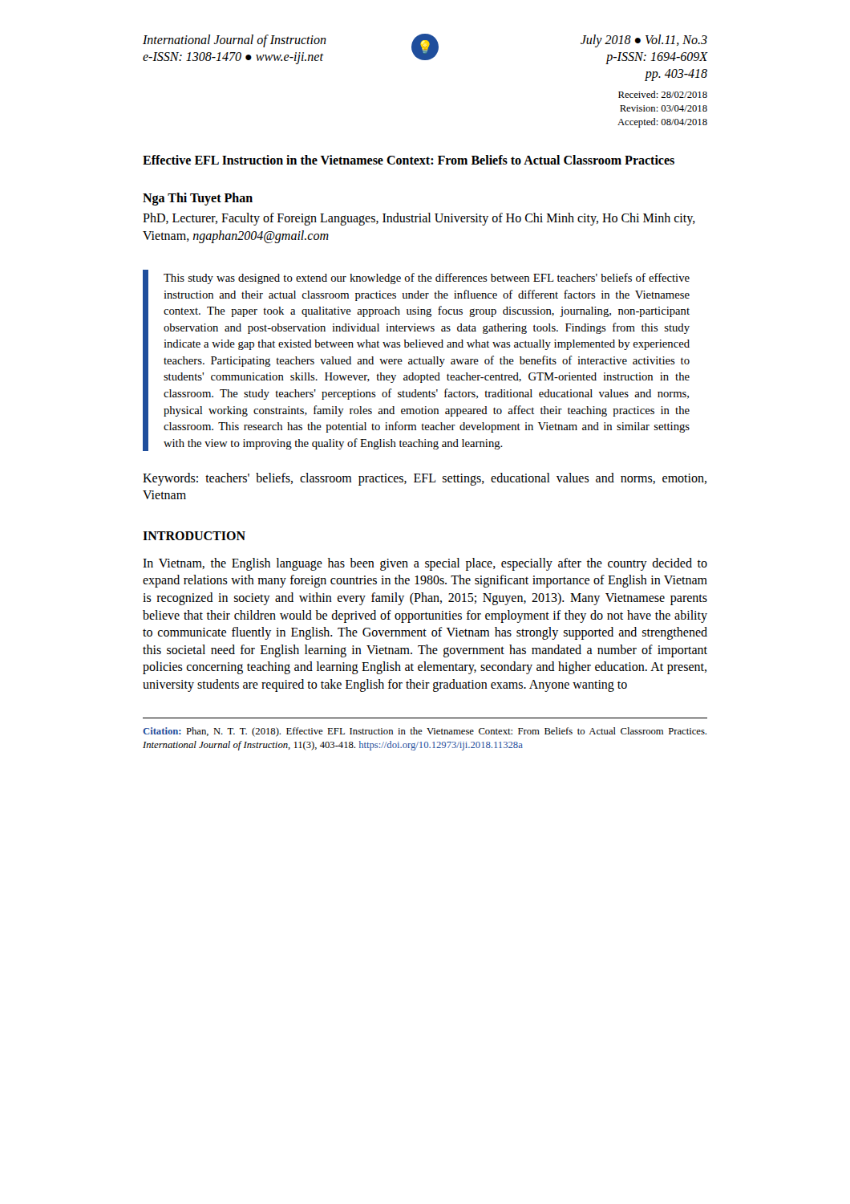International Journal of Instruction
e-ISSN: 1308-1470 ● www.e-iji.net
💡
July 2018 ● Vol.11, No.3
p-ISSN: 1694-609X
pp. 403-418
Received: 28/02/2018
Revision: 03/04/2018
Accepted: 08/04/2018
Effective EFL Instruction in the Vietnamese Context: From Beliefs to Actual Classroom Practices
Nga Thi Tuyet Phan
PhD, Lecturer, Faculty of Foreign Languages, Industrial University of Ho Chi Minh city, Ho Chi Minh city, Vietnam, ngaphan2004@gmail.com
This study was designed to extend our knowledge of the differences between EFL teachers' beliefs of effective instruction and their actual classroom practices under the influence of different factors in the Vietnamese context. The paper took a qualitative approach using focus group discussion, journaling, non-participant observation and post-observation individual interviews as data gathering tools. Findings from this study indicate a wide gap that existed between what was believed and what was actually implemented by experienced teachers. Participating teachers valued and were actually aware of the benefits of interactive activities to students' communication skills. However, they adopted teacher-centred, GTM-oriented instruction in the classroom. The study teachers' perceptions of students' factors, traditional educational values and norms, physical working constraints, family roles and emotion appeared to affect their teaching practices in the classroom. This research has the potential to inform teacher development in Vietnam and in similar settings with the view to improving the quality of English teaching and learning.
Keywords: teachers' beliefs, classroom practices, EFL settings, educational values and norms, emotion, Vietnam
Introduction
In Vietnam, the English language has been given a special place, especially after the country decided to expand relations with many foreign countries in the 1980s. The significant importance of English in Vietnam is recognized in society and within every family (Phan, 2015; Nguyen, 2013). Many Vietnamese parents believe that their children would be deprived of opportunities for employment if they do not have the ability to communicate fluently in English. The Government of Vietnam has strongly supported and strengthened this societal need for English learning in Vietnam. The government has mandated a number of important policies concerning teaching and learning English at elementary, secondary and higher education. At present, university students are required to take English for their graduation exams. Anyone wanting to
Citation: Phan, N. T. T. (2018). Effective EFL Instruction in the Vietnamese Context: From Beliefs to Actual Classroom Practices. International Journal of Instruction, 11(3), 403-418. https://doi.org/10.12973/iji.2018.11328a